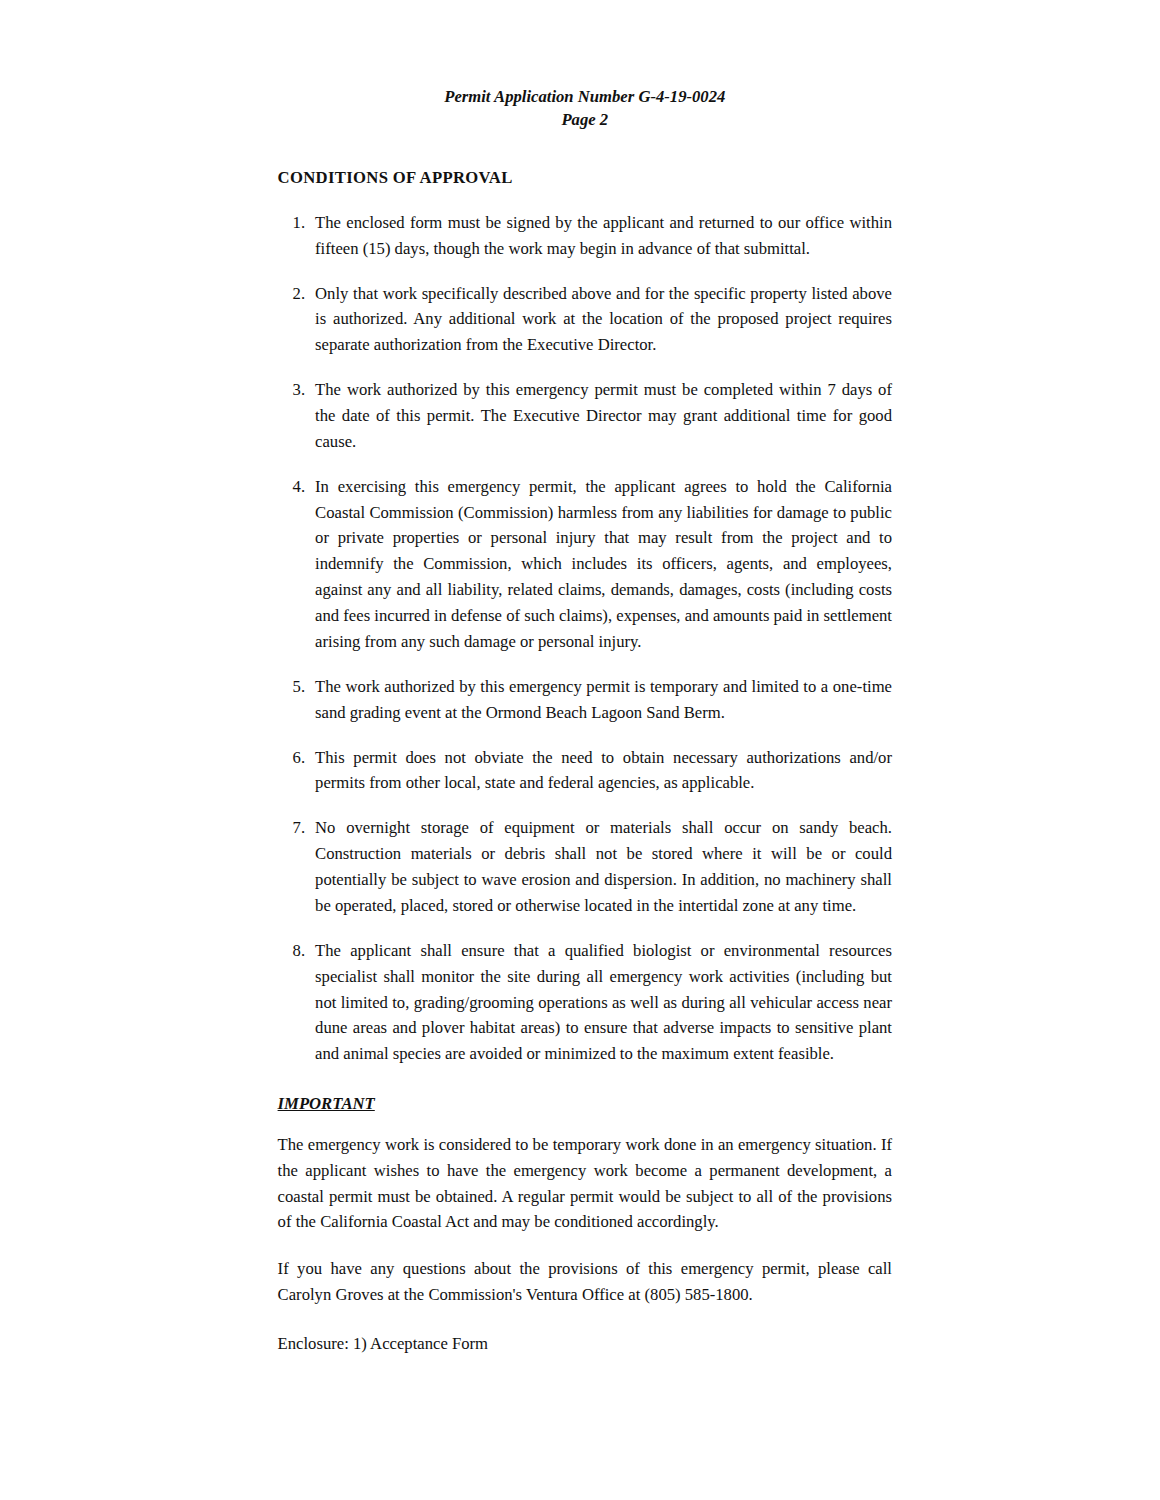Permit Application Number G-4-19-0024
Page 2
Conditions of Approval
The enclosed form must be signed by the applicant and returned to our office within fifteen (15) days, though the work may begin in advance of that submittal.
Only that work specifically described above and for the specific property listed above is authorized. Any additional work at the location of the proposed project requires separate authorization from the Executive Director.
The work authorized by this emergency permit must be completed within 7 days of the date of this permit. The Executive Director may grant additional time for good cause.
In exercising this emergency permit, the applicant agrees to hold the California Coastal Commission (Commission) harmless from any liabilities for damage to public or private properties or personal injury that may result from the project and to indemnify the Commission, which includes its officers, agents, and employees, against any and all liability, related claims, demands, damages, costs (including costs and fees incurred in defense of such claims), expenses, and amounts paid in settlement arising from any such damage or personal injury.
The work authorized by this emergency permit is temporary and limited to a one-time sand grading event at the Ormond Beach Lagoon Sand Berm.
This permit does not obviate the need to obtain necessary authorizations and/or permits from other local, state and federal agencies, as applicable.
No overnight storage of equipment or materials shall occur on sandy beach. Construction materials or debris shall not be stored where it will be or could potentially be subject to wave erosion and dispersion. In addition, no machinery shall be operated, placed, stored or otherwise located in the intertidal zone at any time.
The applicant shall ensure that a qualified biologist or environmental resources specialist shall monitor the site during all emergency work activities (including but not limited to, grading/grooming operations as well as during all vehicular access near dune areas and plover habitat areas) to ensure that adverse impacts to sensitive plant and animal species are avoided or minimized to the maximum extent feasible.
Important
The emergency work is considered to be temporary work done in an emergency situation. If the applicant wishes to have the emergency work become a permanent development, a coastal permit must be obtained. A regular permit would be subject to all of the provisions of the California Coastal Act and may be conditioned accordingly.
If you have any questions about the provisions of this emergency permit, please call Carolyn Groves at the Commission's Ventura Office at (805) 585-1800.
Enclosure: 1) Acceptance Form